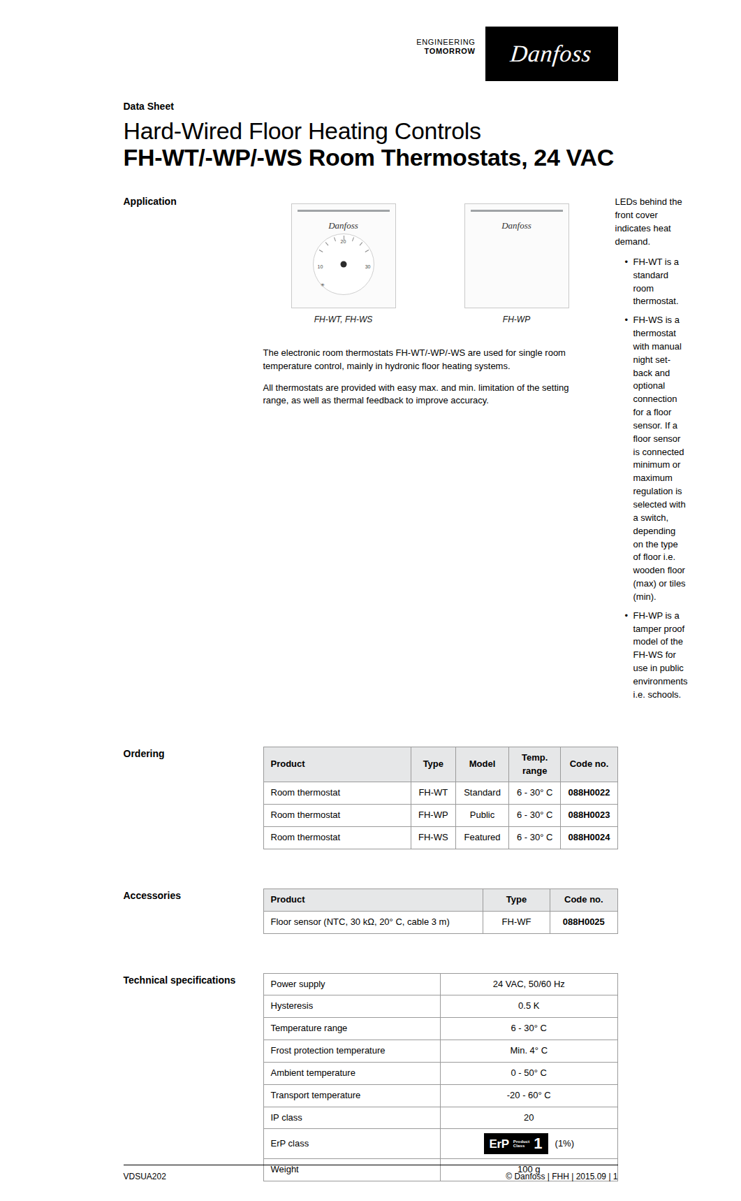ENGINEERING
TOMORROW
Danfoss
Data Sheet
Hard-Wired Floor Heating Controls FH-WT/-WP/-WS Room Thermostats, 24 VAC
Application
Danfoss
20 10 30 ✳
FH-WT, FH-WS
Danfoss
FH-WP
The electronic room thermostats FH-WT/-WP/-WS are used for single room temperature control, mainly in hydronic floor heating systems.
All thermostats are provided with easy max. and min. limitation of the setting range, as well as thermal feedback to improve accuracy.
LEDs behind the front cover indicates heat demand.
FH-WT is a standard room thermostat.
FH-WS is a thermostat with manual night set-back and optional connection for a floor sensor. If a floor sensor is connected minimum or maximum regulation is selected with a switch, depending on the type of floor i.e. wooden floor (max) or tiles (min).
FH-WP is a tamper proof model of the FH-WS for use in public environments i.e. schools.
Ordering
| Product | Type | Model | Temp. range | Code no. |
| --- | --- | --- | --- | --- |
| Room thermostat | FH-WT | Standard | 6 - 30° C | 088H0022 |
| Room thermostat | FH-WP | Public | 6 - 30° C | 088H0023 |
| Room thermostat | FH-WS | Featured | 6 - 30° C | 088H0024 |
Accessories
| Product | Type | Code no. |
| --- | --- | --- |
| Floor sensor (NTC, 30 kΩ, 20° C, cable 3 m) | FH-WF | 088H0025 |
Technical specifications
| Power supply | 24 VAC, 50/60 Hz |
| Hysteresis | 0.5 K |
| Temperature range | 6 - 30° C |
| Frost protection temperature | Min. 4° C |
| Ambient temperature | 0 - 50° C |
| Transport temperature | -20 - 60° C |
| IP class | 20 |
| ErP class | ErP Product Class 1 (1%) |
| Weight | 100 g |
VDSUA202
© Danfoss | FHH | 2015.09 | 1